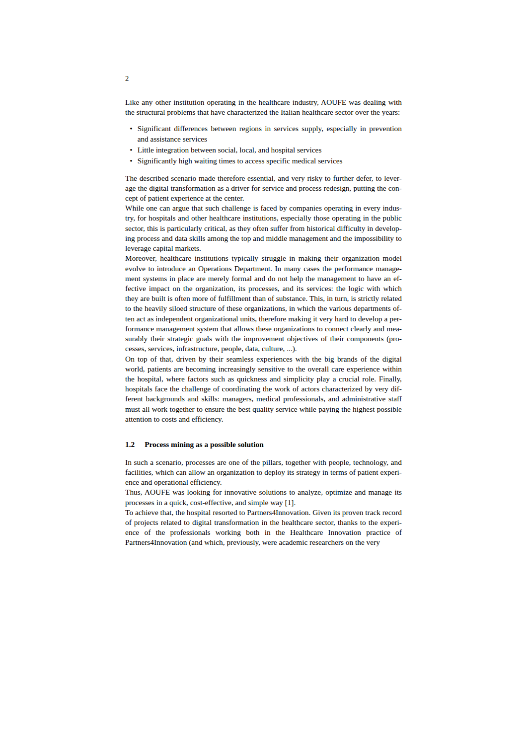2
Like any other institution operating in the healthcare industry, AOUFE was dealing with the structural problems that have characterized the Italian healthcare sector over the years:
Significant differences between regions in services supply, especially in prevention and assistance services
Little integration between social, local, and hospital services
Significantly high waiting times to access specific medical services
The described scenario made therefore essential, and very risky to further defer, to leverage the digital transformation as a driver for service and process redesign, putting the concept of patient experience at the center.
While one can argue that such challenge is faced by companies operating in every industry, for hospitals and other healthcare institutions, especially those operating in the public sector, this is particularly critical, as they often suffer from historical difficulty in developing process and data skills among the top and middle management and the impossibility to leverage capital markets.
Moreover, healthcare institutions typically struggle in making their organization model evolve to introduce an Operations Department. In many cases the performance management systems in place are merely formal and do not help the management to have an effective impact on the organization, its processes, and its services: the logic with which they are built is often more of fulfillment than of substance. This, in turn, is strictly related to the heavily siloed structure of these organizations, in which the various departments often act as independent organizational units, therefore making it very hard to develop a performance management system that allows these organizations to connect clearly and measurably their strategic goals with the improvement objectives of their components (processes, services, infrastructure, people, data, culture, ...).
On top of that, driven by their seamless experiences with the big brands of the digital world, patients are becoming increasingly sensitive to the overall care experience within the hospital, where factors such as quickness and simplicity play a crucial role. Finally, hospitals face the challenge of coordinating the work of actors characterized by very different backgrounds and skills: managers, medical professionals, and administrative staff must all work together to ensure the best quality service while paying the highest possible attention to costs and efficiency.
1.2 Process mining as a possible solution
In such a scenario, processes are one of the pillars, together with people, technology, and facilities, which can allow an organization to deploy its strategy in terms of patient experience and operational efficiency.
Thus, AOUFE was looking for innovative solutions to analyze, optimize and manage its processes in a quick, cost-effective, and simple way [1].
To achieve that, the hospital resorted to Partners4Innovation. Given its proven track record of projects related to digital transformation in the healthcare sector, thanks to the experience of the professionals working both in the Healthcare Innovation practice of Partners4Innovation (and which, previously, were academic researchers on the very